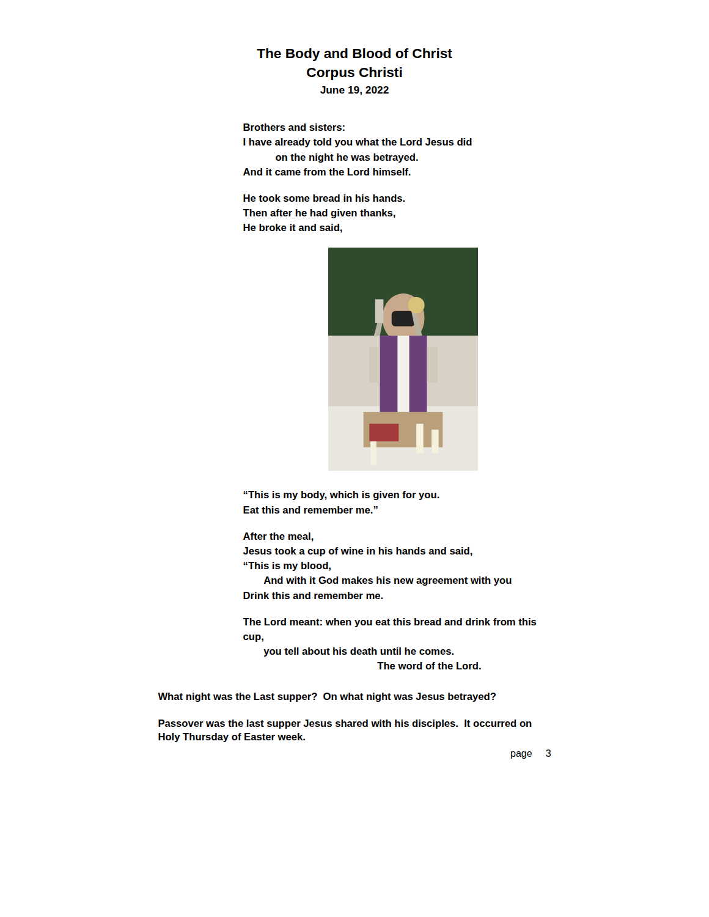The Body and Blood of Christ Corpus Christi June 19, 2022
Brothers and sisters:
I have already told you what the Lord Jesus did
on the night he was betrayed. And it came from the Lord himself.
He took some bread in his hands.
Then after he had given thanks,
He broke it and said,
“This is my body, which is given for you.
Eat this and remember me.”
After the meal,
Jesus took a cup of wine in his hands and said,
“This is my blood,
And with it God makes his new agreement with you Drink this and remember me.
The Lord meant: when you eat this bread and drink from this cup,
you tell about his death until he comes. The word of the Lord.
What night was the Last supper? On what night was Jesus betrayed?
Passover was the last supper Jesus shared with his disciples. It occurred on Holy Thursday of Easter week.
page 3